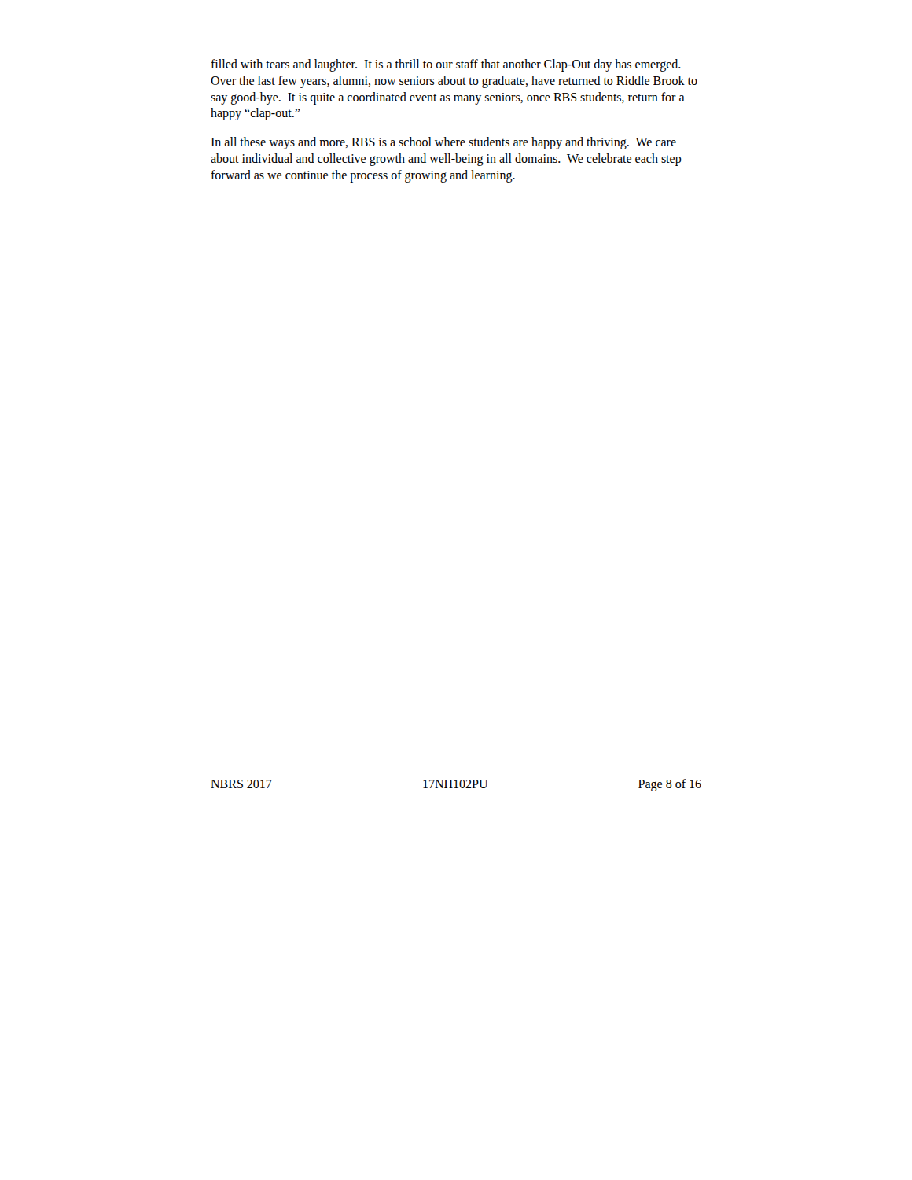filled with tears and laughter. It is a thrill to our staff that another Clap-Out day has emerged. Over the last few years, alumni, now seniors about to graduate, have returned to Riddle Brook to say good-bye. It is quite a coordinated event as many seniors, once RBS students, return for a happy “clap-out.”
In all these ways and more, RBS is a school where students are happy and thriving. We care about individual and collective growth and well-being in all domains. We celebrate each step forward as we continue the process of growing and learning.
NBRS 2017 17NH102PU Page 8 of 16